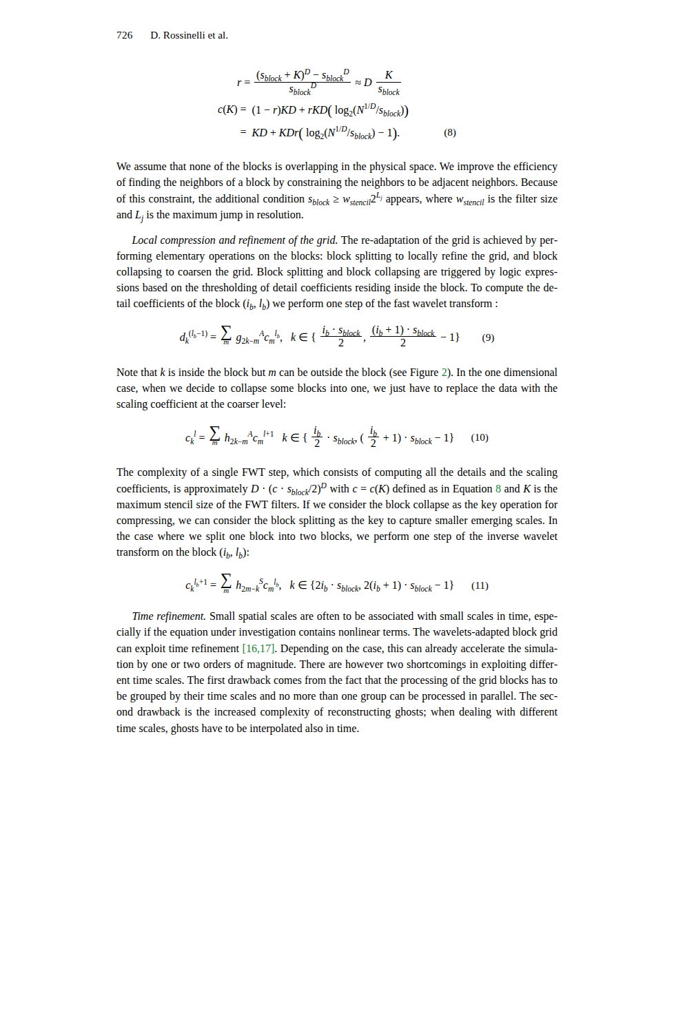726 D. Rossinelli et al.
r = (sblock + K)D − sblockD sblockD ≈ D K sblock
c(K) =
(1 − r)KD + rKD( log2(N1/D/sblock))
=
KD + KDr( log2(N1/D/sblock) − 1).
(8)
We assume that none of the blocks is overlapping in the physical space. We improve the efficiency of finding the neighbors of a block by constraining the neighbors to be adjacent neighbors. Because of this constraint, the additional condition sblock ≥ wstencil2Lj appears, where wstencil is the filter size and Lj is the maximum jump in resolution.
Local compression and refinement of the grid. The re-adaptation of the grid is achieved by performing elementary operations on the blocks: block splitting to locally refine the grid, and block collapsing to coarsen the grid. Block splitting and block collapsing are triggered by logic expressions based on the thresholding of detail coefficients residing inside the block. To compute the detail coefficients of the block (ib, lb) we perform one step of the fast wavelet transform :
dk(lb−1) = ∑m g2k−mAcmlb, k ∈ { ib · sblock 2 , (ib + 1) · sblock 2 − 1}
(9)
Note that k is inside the block but m can be outside the block (see Figure 2). In the one dimensional case, when we decide to collapse some blocks into one, we just have to replace the data with the scaling coefficient at the coarser level:
ckl = ∑m h2k−mAcml+1 k ∈ { ib 2 · sblock, ( ib 2 + 1) · sblock − 1}
(10)
The complexity of a single FWT step, which consists of computing all the details and the scaling coefficients, is approximately D · (c · sblock/2)D with c = c(K) defined as in Equation 8 and K is the maximum stencil size of the FWT filters. If we consider the block collapse as the key operation for compressing, we can consider the block splitting as the key to capture smaller emerging scales. In the case where we split one block into two blocks, we perform one step of the inverse wavelet transform on the block (ib, lb):
cklb+1 = ∑m h2m−kScmlb, k ∈ {2ib · sblock, 2(ib + 1) · sblock − 1}
(11)
Time refinement. Small spatial scales are often to be associated with small scales in time, especially if the equation under investigation contains nonlinear terms. The wavelets-adapted block grid can exploit time refinement [16,17]. Depending on the case, this can already accelerate the simulation by one or two orders of magnitude. There are however two shortcomings in exploiting different time scales. The first drawback comes from the fact that the processing of the grid blocks has to be grouped by their time scales and no more than one group can be processed in parallel. The second drawback is the increased complexity of reconstructing ghosts; when dealing with different time scales, ghosts have to be interpolated also in time.